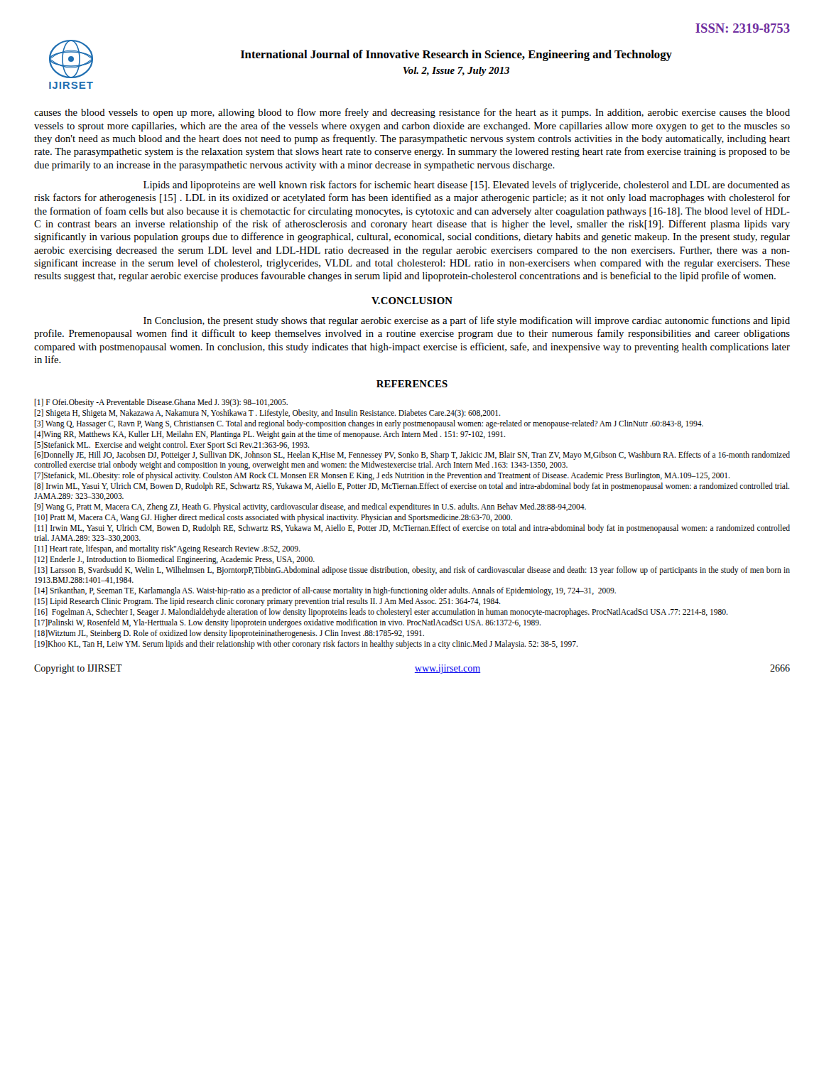ISSN: 2319-8753
IJIRSET
International Journal of Innovative Research in Science, Engineering and Technology
Vol. 2, Issue 7, July 2013
causes the blood vessels to open up more, allowing blood to flow more freely and decreasing resistance for the heart as it pumps. In addition, aerobic exercise causes the blood vessels to sprout more capillaries, which are the area of the vessels where oxygen and carbon dioxide are exchanged. More capillaries allow more oxygen to get to the muscles so they don't need as much blood and the heart does not need to pump as frequently. The parasympathetic nervous system controls activities in the body automatically, including heart rate. The parasympathetic system is the relaxation system that slows heart rate to conserve energy. In summary the lowered resting heart rate from exercise training is proposed to be due primarily to an increase in the parasympathetic nervous activity with a minor decrease in sympathetic nervous discharge.
Lipids and lipoproteins are well known risk factors for ischemic heart disease [15]. Elevated levels of triglyceride, cholesterol and LDL are documented as risk factors for atherogenesis [15] . LDL in its oxidized or acetylated form has been identified as a major atherogenic particle; as it not only load macrophages with cholesterol for the formation of foam cells but also because it is chemotactic for circulating monocytes, is cytotoxic and can adversely alter coagulation pathways [16-18]. The blood level of HDL-C in contrast bears an inverse relationship of the risk of atherosclerosis and coronary heart disease that is higher the level, smaller the risk[19]. Different plasma lipids vary significantly in various population groups due to difference in geographical, cultural, economical, social conditions, dietary habits and genetic makeup. In the present study, regular aerobic exercising decreased the serum LDL level and LDL-HDL ratio decreased in the regular aerobic exercisers compared to the non exercisers. Further, there was a non-significant increase in the serum level of cholesterol, triglycerides, VLDL and total cholesterol: HDL ratio in non-exercisers when compared with the regular exercisers. These results suggest that, regular aerobic exercise produces favourable changes in serum lipid and lipoprotein-cholesterol concentrations and is beneficial to the lipid profile of women.
V.CONCLUSION
In Conclusion, the present study shows that regular aerobic exercise as a part of life style modification will improve cardiac autonomic functions and lipid profile. Premenopausal women find it difficult to keep themselves involved in a routine exercise program due to their numerous family responsibilities and career obligations compared with postmenopausal women. In conclusion, this study indicates that high-impact exercise is efficient, safe, and inexpensive way to preventing health complications later in life.
REFERENCES
[1] F Ofei.Obesity -A Preventable Disease.Ghana Med J. 39(3): 98–101,2005.
[2] Shigeta H, Shigeta M, Nakazawa A, Nakamura N, Yoshikawa T . Lifestyle, Obesity, and Insulin Resistance. Diabetes Care.24(3): 608,2001.
[3] Wang Q, Hassager C, Ravn P, Wang S, Christiansen C. Total and regional body-composition changes in early postmenopausal women: age-related or menopause-related? Am J ClinNutr .60:843-8, 1994.
[4]Wing RR, Matthews KA, Kuller LH, Meilahn EN, Plantinga PL. Weight gain at the time of menopause. Arch Intern Med . 151: 97-102, 1991.
[5]Stefanick ML. Exercise and weight control. Exer Sport Sci Rev.21:363-96, 1993.
[6]Donnelly JE, Hill JO, Jacobsen DJ, Potteiger J, Sullivan DK, Johnson SL, Heelan K,Hise M, Fennessey PV, Sonko B, Sharp T, Jakicic JM, Blair SN, Tran ZV, Mayo M,Gibson C, Washburn RA. Effects of a 16-month randomized controlled exercise trial onbody weight and composition in young, overweight men and women: the Midwestexercise trial. Arch Intern Med .163: 1343-1350, 2003.
[7]Stefanick, ML.Obesity: role of physical activity. Coulston AM Rock CL Monsen ER Monsen E King, J eds Nutrition in the Prevention and Treatment of Disease. Academic Press Burlington, MA.109–125, 2001.
[8] Irwin ML, Yasui Y, Ulrich CM, Bowen D, Rudolph RE, Schwartz RS, Yukawa M, Aiello E, Potter JD, McTiernan.Effect of exercise on total and intra-abdominal body fat in postmenopausal women: a randomized controlled trial. JAMA.289: 323–330,2003.
[9] Wang G, Pratt M, Macera CA, Zheng ZJ, Heath G. Physical activity, cardiovascular disease, and medical expenditures in U.S. adults. Ann Behav Med.28:88-94,2004.
[10] Pratt M, Macera CA, Wang GJ. Higher direct medical costs associated with physical inactivity. Physician and Sportsmedicine.28:63-70, 2000.
[11] Irwin ML, Yasui Y, Ulrich CM, Bowen D, Rudolph RE, Schwartz RS, Yukawa M, Aiello E, Potter JD, McTiernan.Effect of exercise on total and intra-abdominal body fat in postmenopausal women: a randomized controlled trial. JAMA.289: 323–330,2003.
[11] Heart rate, lifespan, and mortality risk"Ageing Research Review .8:52, 2009.
[12] Enderle J., Introduction to Biomedical Engineering, Academic Press, USA, 2000.
[13] Larsson B, Svardsudd K, Welin L, Wilhelmsen L, BjorntorpP,TibbinG.Abdominal adipose tissue distribution, obesity, and risk of cardiovascular disease and death: 13 year follow up of participants in the study of men born in 1913.BMJ.288:1401–41,1984.
[14] Srikanthan, P, Seeman TE, Karlamangla AS. Waist-hip-ratio as a predictor of all-cause mortality in high-functioning older adults. Annals of Epidemiology, 19, 724–31, 2009.
[15] Lipid Research Clinic Program. The lipid research clinic coronary primary prevention trial results II. J Am Med Assoc. 251: 364-74, 1984.
[16] Fogelman A, Schechter I, Seager J. Malondialdehyde alteration of low density lipoproteins leads to cholesteryl ester accumulation in human monocyte-macrophages. ProcNatlAcadSci USA .77: 2214-8, 1980.
[17]Palinski W, Rosenfeld M, Yla-Herttuala S. Low density lipoprotein undergoes oxidative modification in vivo. ProcNatlAcadSci USA. 86:1372-6, 1989.
[18]Witztum JL, Steinberg D. Role of oxidized low density lipoproteininatherogenesis. J Clin Invest .88:1785-92, 1991.
[19]Khoo KL, Tan H, Leiw YM. Serum lipids and their relationship with other coronary risk factors in healthy subjects in a city clinic.Med J Malaysia. 52: 38-5, 1997.
Copyright to IJIRSET
www.ijirset.com
2666